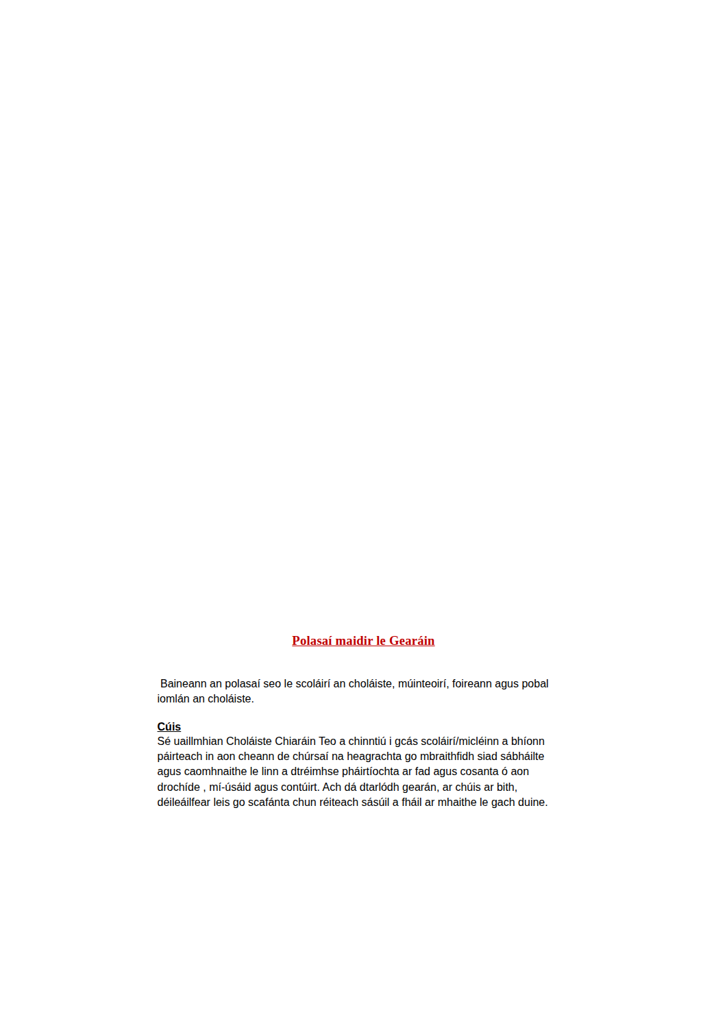Polasaí maidir le Gearáin
Baineann an polasaí seo le scoláirí an choláiste, múinteoirí, foireann agus pobal iomlán an choláiste.
Cúis
Sé uaillmhian Choláiste Chiaráin Teo a chinntiú i gcás scoláirí/micléinn a bhíonn páirteach in aon cheann de chúrsaí na heagrachta go mbraithfidh siad sábháilte agus caomhnaithe le linn a dtréimhse pháirtíochta ar fad agus cosanta ó aon drochíde , mí-úsáid agus contúirt. Ach dá dtarlódh gearán, ar chúis ar bith, déileáilfear leis go scafánta chun réiteach sásúil a fháil ar mhaithe le gach duine.